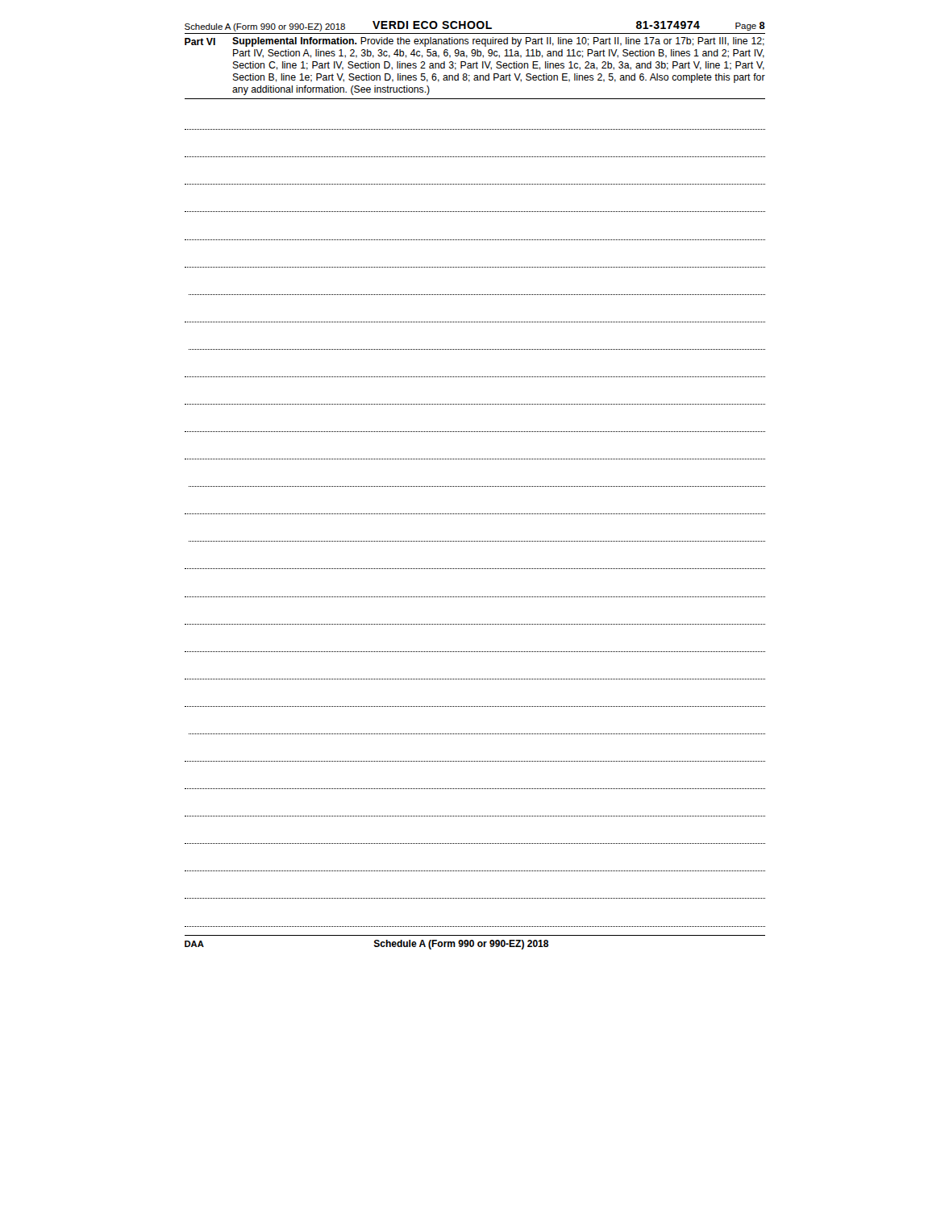Schedule A (Form 990 or 990-EZ) 2018 VERDI ECO SCHOOL 81-3174974 Page 8
Part VI
Supplemental Information. Provide the explanations required by Part II, line 10; Part II, line 17a or 17b; Part III, line 12; Part IV, Section A, lines 1, 2, 3b, 3c, 4b, 4c, 5a, 6, 9a, 9b, 9c, 11a, 11b, and 11c; Part IV, Section B, lines 1 and 2; Part IV, Section C, line 1; Part IV, Section D, lines 2 and 3; Part IV, Section E, lines 1c, 2a, 2b, 3a, and 3b; Part V, line 1; Part V, Section B, line 1e; Part V, Section D, lines 5, 6, and 8; and Part V, Section E, lines 2, 5, and 6. Also complete this part for any additional information. (See instructions.)
DAA Schedule A (Form 990 or 990-EZ) 2018